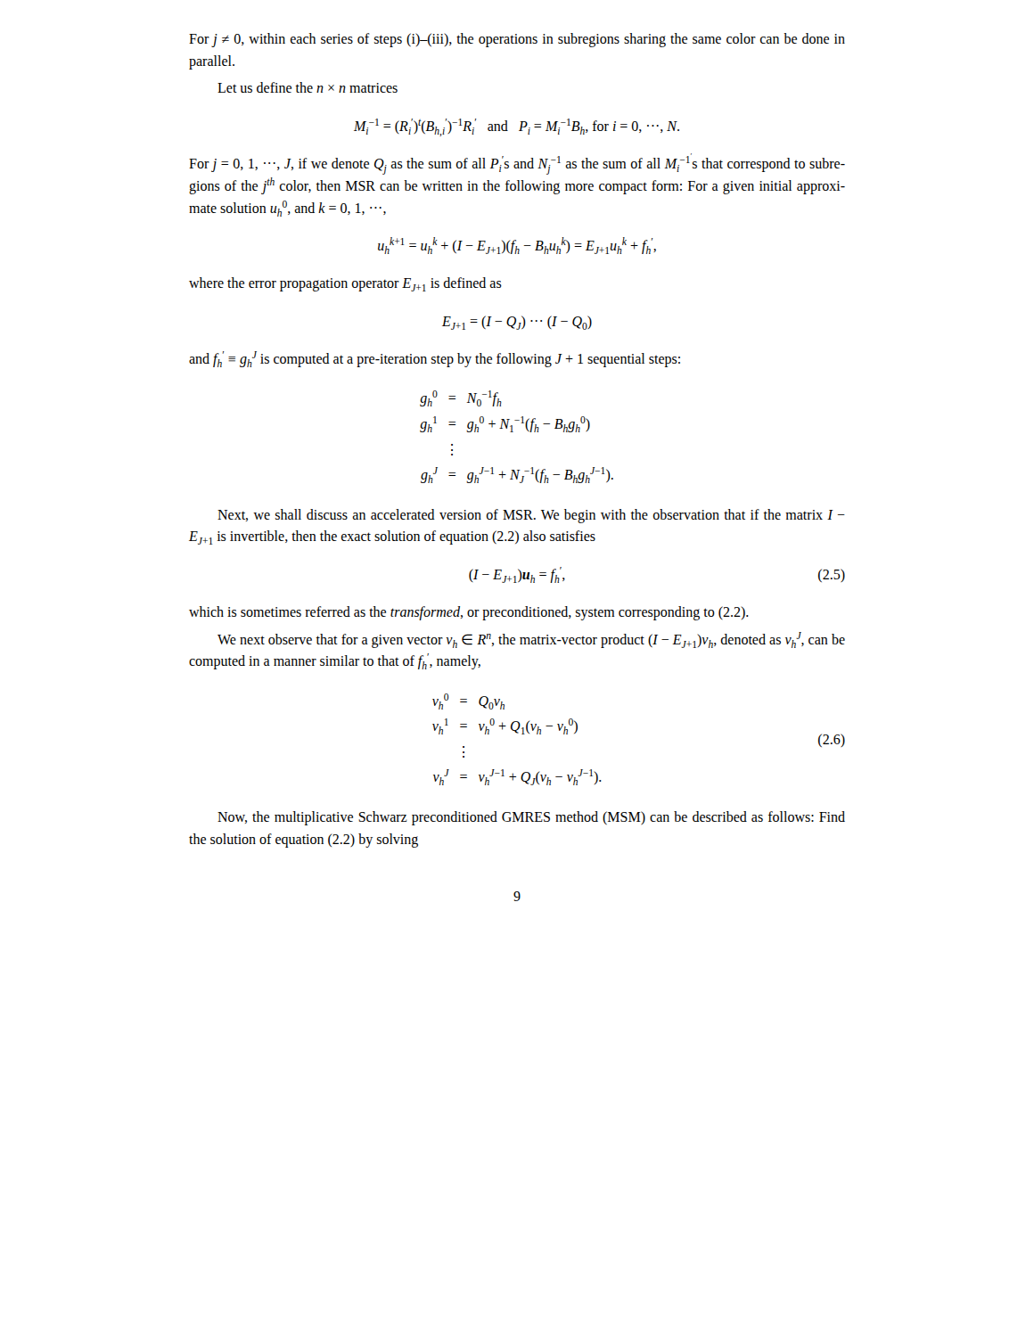For j ≠ 0, within each series of steps (i)–(iii), the operations in subregions sharing the same color can be done in parallel.
Let us define the n × n matrices
Mi−1 = (Ri′)t(Bh,i′)−1Ri′ and Pi = Mi−1Bh, for i = 0, ···, N.
For j = 0, 1, ···, J, if we denote Qj as the sum of all Pi′s and Nj−1 as the sum of all Mi−1′s that correspond to subregions of the jth color, then MSR can be written in the following more compact form: For a given initial approximate solution uh0, and k = 0, 1, ···,
uhk+1 = uhk + (I − EJ+1)(fh − Bhuhk) = EJ+1uhk + fh′,
where the error propagation operator EJ+1 is defined as
EJ+1 = (I − QJ) ··· (I − Q0)
and fh′ ≡ ghJ is computed at a pre-iteration step by the following J + 1 sequential steps:
| g h 0 | = | N 0 −1 f h |
| g h 1 | = | g h 0 + N 1 −1 ( f h − B h g h 0 ) |
| | ⋮ | |
| g h J | = | g h J −1 + N J −1 ( f h − B h g h J −1 ). |
Next, we shall discuss an accelerated version of MSR. We begin with the observation that if the matrix I − EJ+1 is invertible, then the exact solution of equation (2.2) also satisfies
(I − EJ+1)uh = fh′, (2.5)
which is sometimes referred as the transformed, or preconditioned, system corresponding to (2.2).
We next observe that for a given vector vh ∈ Rn, the matrix-vector product (I − EJ+1)vh, denoted as vhJ, can be computed in a manner similar to that of fh′, namely,
| v h 0 | = | Q 0 v h |
| v h 1 | = | v h 0 + Q 1 ( v h − v h 0 ) |
| | ⋮ | |
| v h J | = | v h J −1 + Q J ( v h − v h J −1 ). |
(2.6)
Now, the multiplicative Schwarz preconditioned GMRES method (MSM) can be described as follows: Find the solution of equation (2.2) by solving
9